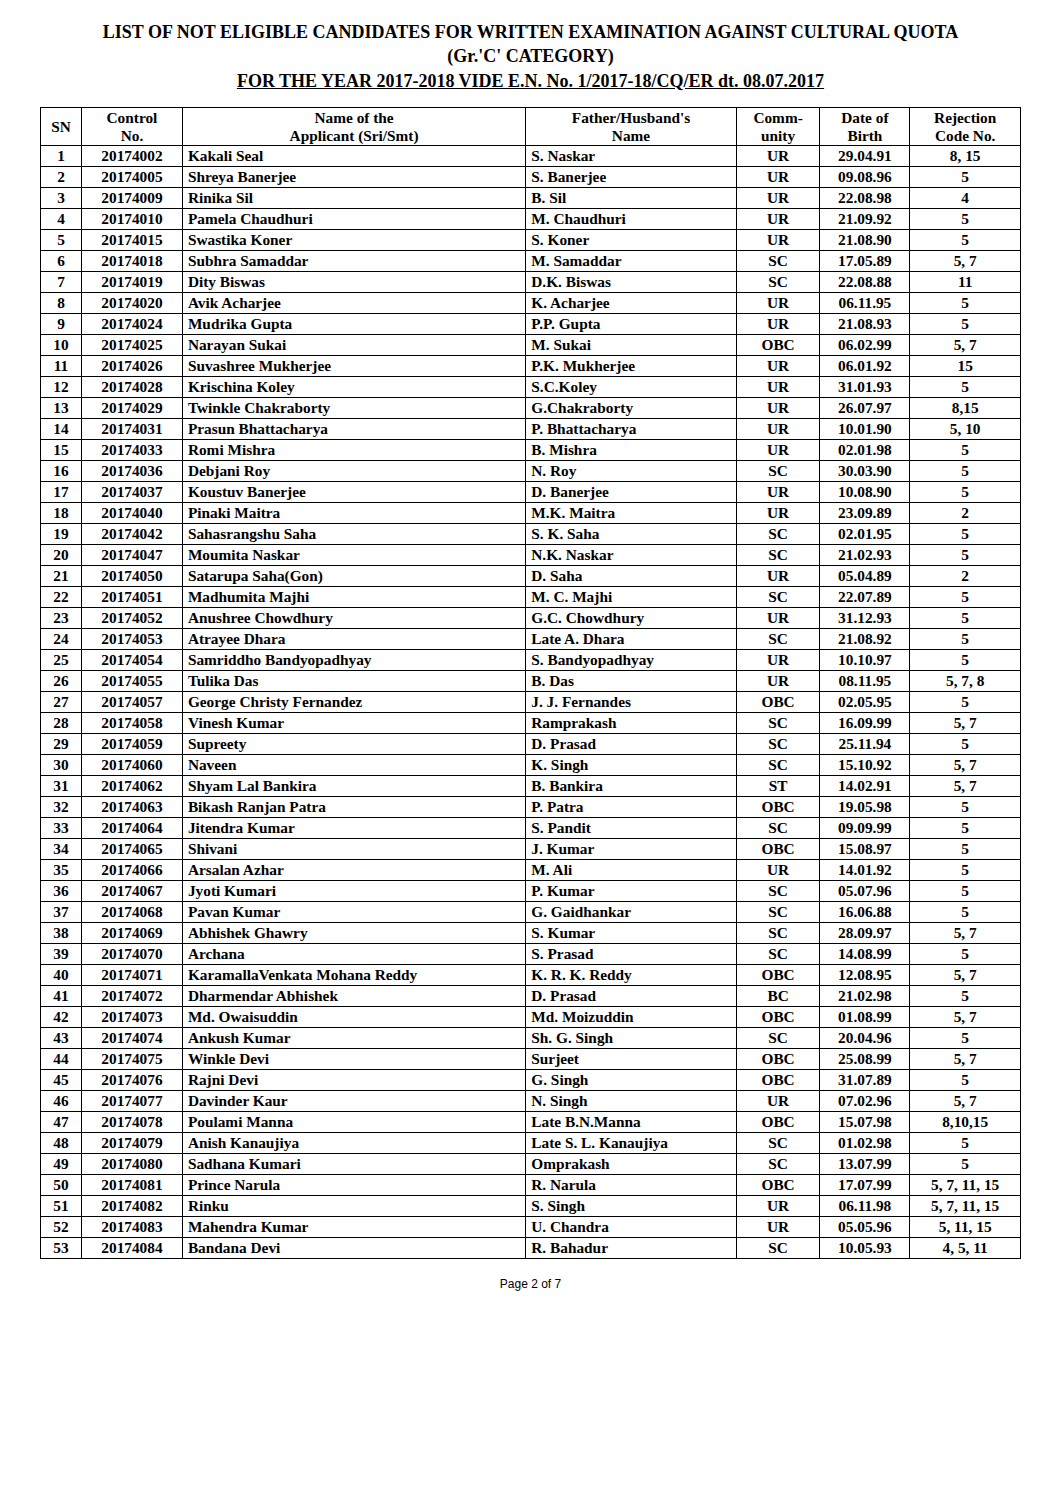LIST OF NOT ELIGIBLE CANDIDATES FOR WRITTEN EXAMINATION AGAINST CULTURAL QUOTA
(Gr.'C' CATEGORY)
FOR THE YEAR 2017-2018 VIDE E.N. No. 1/2017-18/CQ/ER dt. 08.07.2017
| SN | Control No. | Name of the Applicant (Sri/Smt) | Father/Husband's Name | Comm- unity | Date of Birth | Rejection Code No. |
| --- | --- | --- | --- | --- | --- | --- |
| 1 | 20174002 | Kakali Seal | S. Naskar | UR | 29.04.91 | 8, 15 |
| 2 | 20174005 | Shreya Banerjee | S. Banerjee | UR | 09.08.96 | 5 |
| 3 | 20174009 | Rinika Sil | B. Sil | UR | 22.08.98 | 4 |
| 4 | 20174010 | Pamela Chaudhuri | M. Chaudhuri | UR | 21.09.92 | 5 |
| 5 | 20174015 | Swastika Koner | S. Koner | UR | 21.08.90 | 5 |
| 6 | 20174018 | Subhra Samaddar | M. Samaddar | SC | 17.05.89 | 5, 7 |
| 7 | 20174019 | Dity Biswas | D.K. Biswas | SC | 22.08.88 | 11 |
| 8 | 20174020 | Avik Acharjee | K. Acharjee | UR | 06.11.95 | 5 |
| 9 | 20174024 | Mudrika Gupta | P.P. Gupta | UR | 21.08.93 | 5 |
| 10 | 20174025 | Narayan Sukai | M. Sukai | OBC | 06.02.99 | 5, 7 |
| 11 | 20174026 | Suvashree Mukherjee | P.K. Mukherjee | UR | 06.01.92 | 15 |
| 12 | 20174028 | Krischina Koley | S.C.Koley | UR | 31.01.93 | 5 |
| 13 | 20174029 | Twinkle Chakraborty | G.Chakraborty | UR | 26.07.97 | 8,15 |
| 14 | 20174031 | Prasun Bhattacharya | P. Bhattacharya | UR | 10.01.90 | 5, 10 |
| 15 | 20174033 | Romi Mishra | B. Mishra | UR | 02.01.98 | 5 |
| 16 | 20174036 | Debjani Roy | N. Roy | SC | 30.03.90 | 5 |
| 17 | 20174037 | Koustuv Banerjee | D. Banerjee | UR | 10.08.90 | 5 |
| 18 | 20174040 | Pinaki Maitra | M.K. Maitra | UR | 23.09.89 | 2 |
| 19 | 20174042 | Sahasrangshu Saha | S. K. Saha | SC | 02.01.95 | 5 |
| 20 | 20174047 | Moumita Naskar | N.K. Naskar | SC | 21.02.93 | 5 |
| 21 | 20174050 | Satarupa Saha(Gon) | D. Saha | UR | 05.04.89 | 2 |
| 22 | 20174051 | Madhumita Majhi | M. C. Majhi | SC | 22.07.89 | 5 |
| 23 | 20174052 | Anushree Chowdhury | G.C. Chowdhury | UR | 31.12.93 | 5 |
| 24 | 20174053 | Atrayee Dhara | Late A. Dhara | SC | 21.08.92 | 5 |
| 25 | 20174054 | Samriddho Bandyopadhyay | S. Bandyopadhyay | UR | 10.10.97 | 5 |
| 26 | 20174055 | Tulika Das | B. Das | UR | 08.11.95 | 5, 7, 8 |
| 27 | 20174057 | George Christy Fernandez | J. J. Fernandes | OBC | 02.05.95 | 5 |
| 28 | 20174058 | Vinesh Kumar | Ramprakash | SC | 16.09.99 | 5, 7 |
| 29 | 20174059 | Supreety | D. Prasad | SC | 25.11.94 | 5 |
| 30 | 20174060 | Naveen | K. Singh | SC | 15.10.92 | 5, 7 |
| 31 | 20174062 | Shyam Lal Bankira | B. Bankira | ST | 14.02.91 | 5, 7 |
| 32 | 20174063 | Bikash Ranjan Patra | P. Patra | OBC | 19.05.98 | 5 |
| 33 | 20174064 | Jitendra Kumar | S. Pandit | SC | 09.09.99 | 5 |
| 34 | 20174065 | Shivani | J. Kumar | OBC | 15.08.97 | 5 |
| 35 | 20174066 | Arsalan Azhar | M. Ali | UR | 14.01.92 | 5 |
| 36 | 20174067 | Jyoti Kumari | P. Kumar | SC | 05.07.96 | 5 |
| 37 | 20174068 | Pavan Kumar | G. Gaidhankar | SC | 16.06.88 | 5 |
| 38 | 20174069 | Abhishek Ghawry | S. Kumar | SC | 28.09.97 | 5, 7 |
| 39 | 20174070 | Archana | S. Prasad | SC | 14.08.99 | 5 |
| 40 | 20174071 | KaramallaVenkata Mohana Reddy | K. R. K. Reddy | OBC | 12.08.95 | 5, 7 |
| 41 | 20174072 | Dharmendar Abhishek | D. Prasad | BC | 21.02.98 | 5 |
| 42 | 20174073 | Md. Owaisuddin | Md. Moizuddin | OBC | 01.08.99 | 5, 7 |
| 43 | 20174074 | Ankush Kumar | Sh. G. Singh | SC | 20.04.96 | 5 |
| 44 | 20174075 | Winkle Devi | Surjeet | OBC | 25.08.99 | 5, 7 |
| 45 | 20174076 | Rajni Devi | G. Singh | OBC | 31.07.89 | 5 |
| 46 | 20174077 | Davinder Kaur | N. Singh | UR | 07.02.96 | 5, 7 |
| 47 | 20174078 | Poulami Manna | Late B.N.Manna | OBC | 15.07.98 | 8,10,15 |
| 48 | 20174079 | Anish Kanaujiya | Late S. L. Kanaujiya | SC | 01.02.98 | 5 |
| 49 | 20174080 | Sadhana Kumari | Omprakash | SC | 13.07.99 | 5 |
| 50 | 20174081 | Prince Narula | R. Narula | OBC | 17.07.99 | 5, 7, 11, 15 |
| 51 | 20174082 | Rinku | S. Singh | UR | 06.11.98 | 5, 7, 11, 15 |
| 52 | 20174083 | Mahendra Kumar | U. Chandra | UR | 05.05.96 | 5, 11, 15 |
| 53 | 20174084 | Bandana Devi | R. Bahadur | SC | 10.05.93 | 4, 5, 11 |
Page 2 of 7